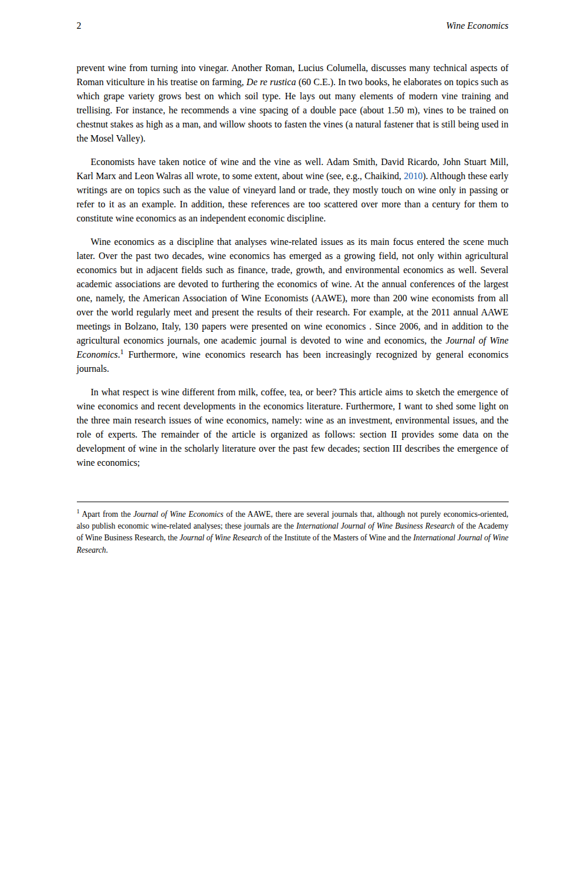2 Wine Economics
prevent wine from turning into vinegar. Another Roman, Lucius Columella, discusses many technical aspects of Roman viticulture in his treatise on farming, De re rustica (60 C.E.). In two books, he elaborates on topics such as which grape variety grows best on which soil type. He lays out many elements of modern vine training and trellising. For instance, he recommends a vine spacing of a double pace (about 1.50 m), vines to be trained on chestnut stakes as high as a man, and willow shoots to fasten the vines (a natural fastener that is still being used in the Mosel Valley).
Economists have taken notice of wine and the vine as well. Adam Smith, David Ricardo, John Stuart Mill, Karl Marx and Leon Walras all wrote, to some extent, about wine (see, e.g., Chaikind, 2010). Although these early writings are on topics such as the value of vineyard land or trade, they mostly touch on wine only in passing or refer to it as an example. In addition, these references are too scattered over more than a century for them to constitute wine economics as an independent economic discipline.
Wine economics as a discipline that analyses wine-related issues as its main focus entered the scene much later. Over the past two decades, wine economics has emerged as a growing field, not only within agricultural economics but in adjacent fields such as finance, trade, growth, and environmental economics as well. Several academic associations are devoted to furthering the economics of wine. At the annual conferences of the largest one, namely, the American Association of Wine Economists (AAWE), more than 200 wine economists from all over the world regularly meet and present the results of their research. For example, at the 2011 annual AAWE meetings in Bolzano, Italy, 130 papers were presented on wine economics . Since 2006, and in addition to the agricultural economics journals, one academic journal is devoted to wine and economics, the Journal of Wine Economics.1 Furthermore, wine economics research has been increasingly recognized by general economics journals.
In what respect is wine different from milk, coffee, tea, or beer? This article aims to sketch the emergence of wine economics and recent developments in the economics literature. Furthermore, I want to shed some light on the three main research issues of wine economics, namely: wine as an investment, environmental issues, and the role of experts. The remainder of the article is organized as follows: section II provides some data on the development of wine in the scholarly literature over the past few decades; section III describes the emergence of wine economics;
1 Apart from the Journal of Wine Economics of the AAWE, there are several journals that, although not purely economics-oriented, also publish economic wine-related analyses; these journals are the International Journal of Wine Business Research of the Academy of Wine Business Research, the Journal of Wine Research of the Institute of the Masters of Wine and the International Journal of Wine Research.